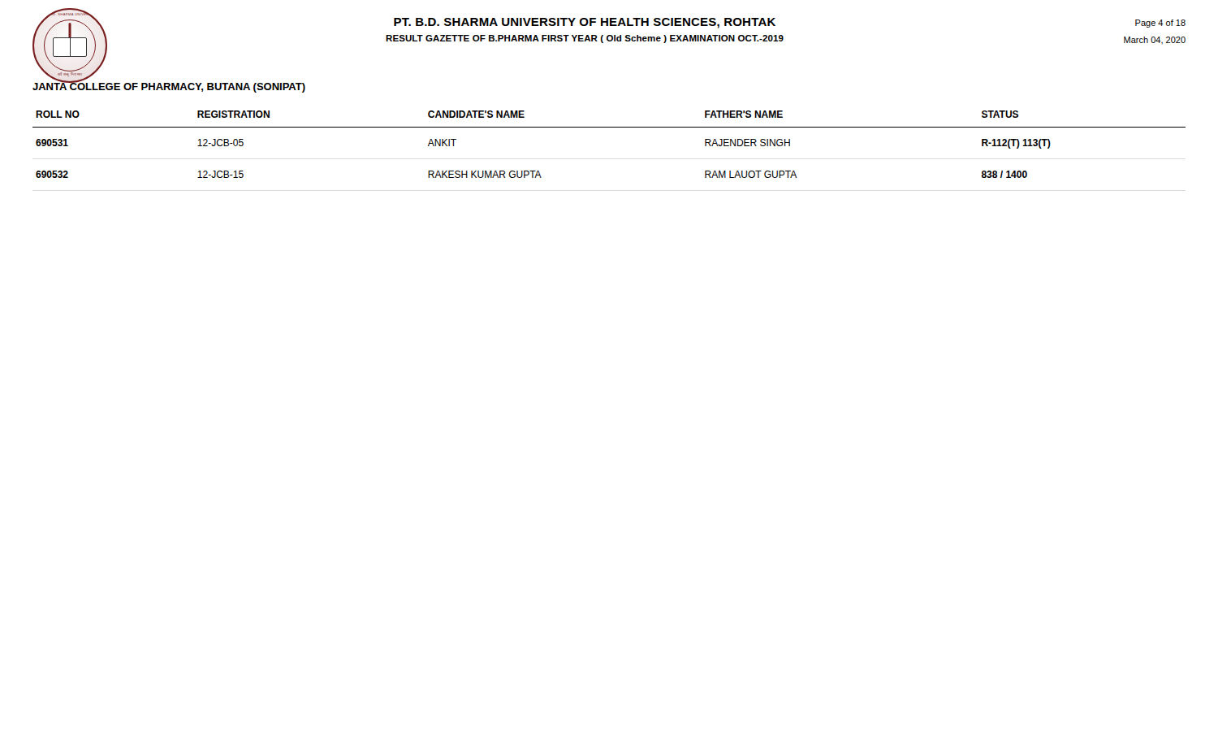PT. B.D. SHARMA UNIVERSITY
सर्वे सन्तु निरामया
Page 4 of 18
March 04, 2020
PT. B.D. SHARMA UNIVERSITY OF HEALTH SCIENCES, ROHTAK
RESULT GAZETTE OF B.PHARMA FIRST YEAR ( Old Scheme ) EXAMINATION OCT.-2019
JANTA COLLEGE OF PHARMACY, BUTANA (SONIPAT)
| ROLL NO | REGISTRATION | CANDIDATE'S NAME | FATHER'S NAME | STATUS |
| --- | --- | --- | --- | --- |
| 690531 | 12-JCB-05 | ANKIT | RAJENDER SINGH | R-112(T) 113(T) |
| 690532 | 12-JCB-15 | RAKESH KUMAR GUPTA | RAM LAUOT GUPTA | 838 / 1400 |